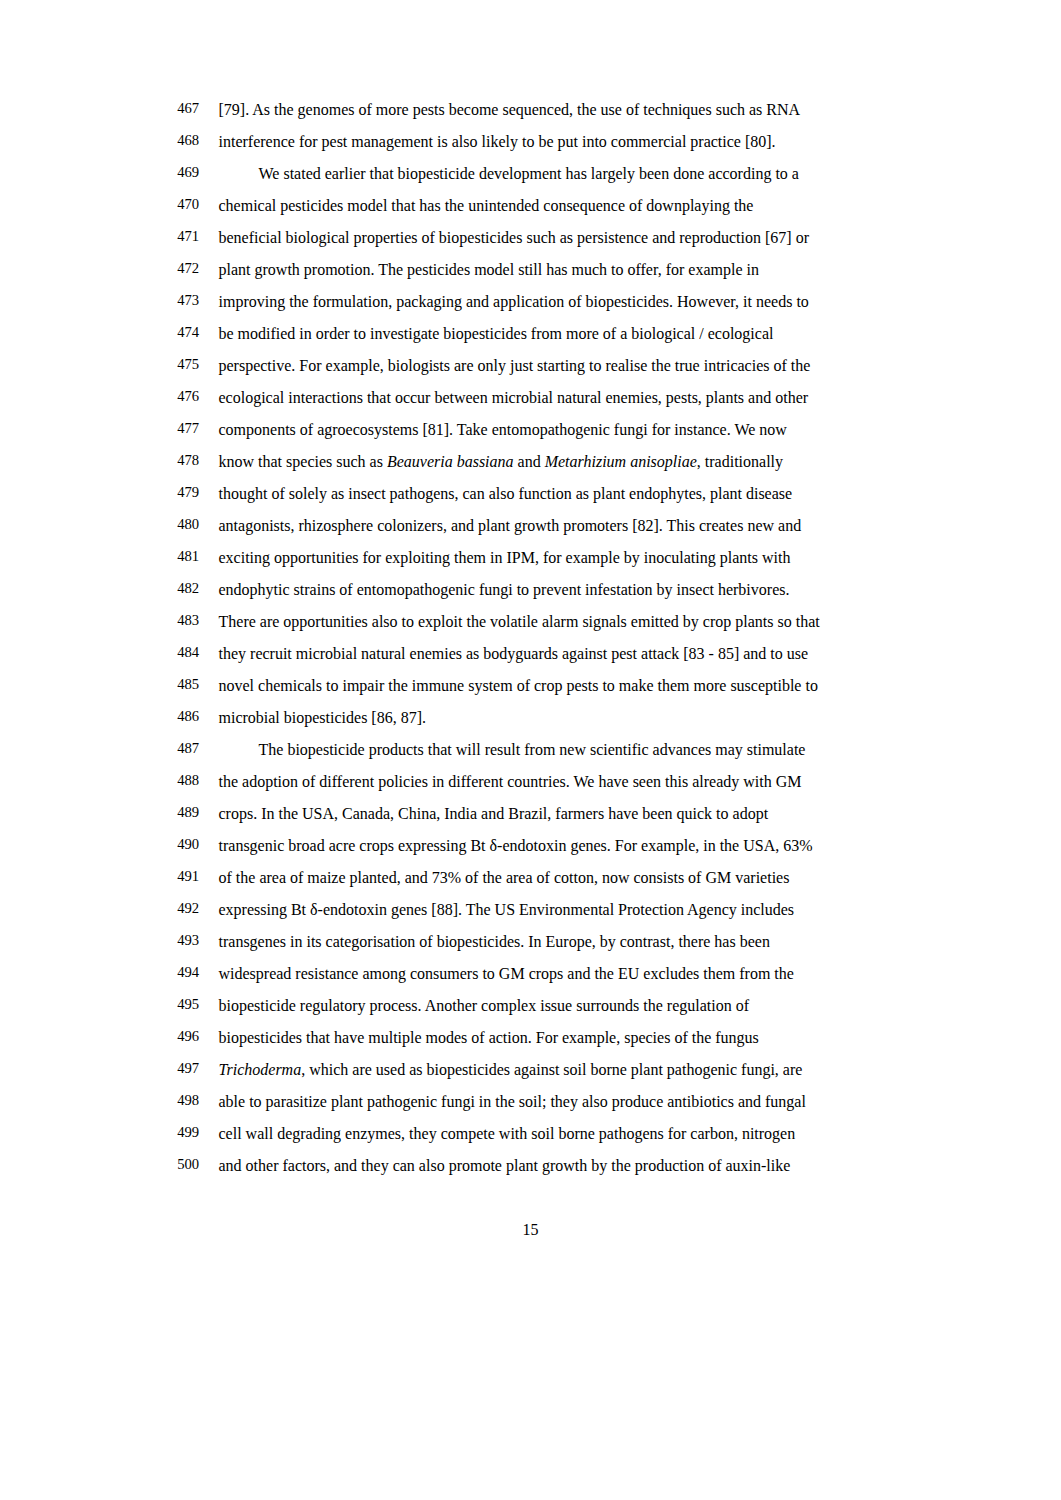[79]. As the genomes of more pests become sequenced, the use of techniques such as RNA
interference for pest management is also likely to be put into commercial practice [80].
We stated earlier that biopesticide development has largely been done according to a
chemical pesticides model that has the unintended consequence of downplaying the
beneficial biological properties of biopesticides such as persistence and reproduction [67] or
plant growth promotion. The pesticides model still has much to offer, for example in
improving the formulation, packaging and application of biopesticides. However, it needs to
be modified in order to investigate biopesticides from more of a biological / ecological
perspective. For example, biologists are only just starting to realise the true intricacies of the
ecological interactions that occur between microbial natural enemies, pests, plants and other
components of agroecosystems [81]. Take entomopathogenic fungi for instance. We now
know that species such as Beauveria bassiana and Metarhizium anisopliae, traditionally
thought of solely as insect pathogens, can also function as plant endophytes, plant disease
antagonists, rhizosphere colonizers, and plant growth promoters [82]. This creates new and
exciting opportunities for exploiting them in IPM, for example by inoculating plants with
endophytic strains of entomopathogenic fungi to prevent infestation by insect herbivores.
There are opportunities also to exploit the volatile alarm signals emitted by crop plants so that
they recruit microbial natural enemies as bodyguards against pest attack [83 - 85] and to use
novel chemicals to impair the immune system of crop pests to make them more susceptible to
microbial biopesticides [86, 87].
The biopesticide products that will result from new scientific advances may stimulate
the adoption of different policies in different countries. We have seen this already with GM
crops. In the USA, Canada, China, India and Brazil, farmers have been quick to adopt
transgenic broad acre crops expressing Bt δ-endotoxin genes. For example, in the USA, 63%
of the area of maize planted, and 73% of the area of cotton, now consists of GM varieties
expressing Bt δ-endotoxin genes [88]. The US Environmental Protection Agency includes
transgenes in its categorisation of biopesticides. In Europe, by contrast, there has been
widespread resistance among consumers to GM crops and the EU excludes them from the
biopesticide regulatory process. Another complex issue surrounds the regulation of
biopesticides that have multiple modes of action. For example, species of the fungus
Trichoderma, which are used as biopesticides against soil borne plant pathogenic fungi, are
able to parasitize plant pathogenic fungi in the soil; they also produce antibiotics and fungal
cell wall degrading enzymes, they compete with soil borne pathogens for carbon, nitrogen
and other factors, and they can also promote plant growth by the production of auxin-like
15